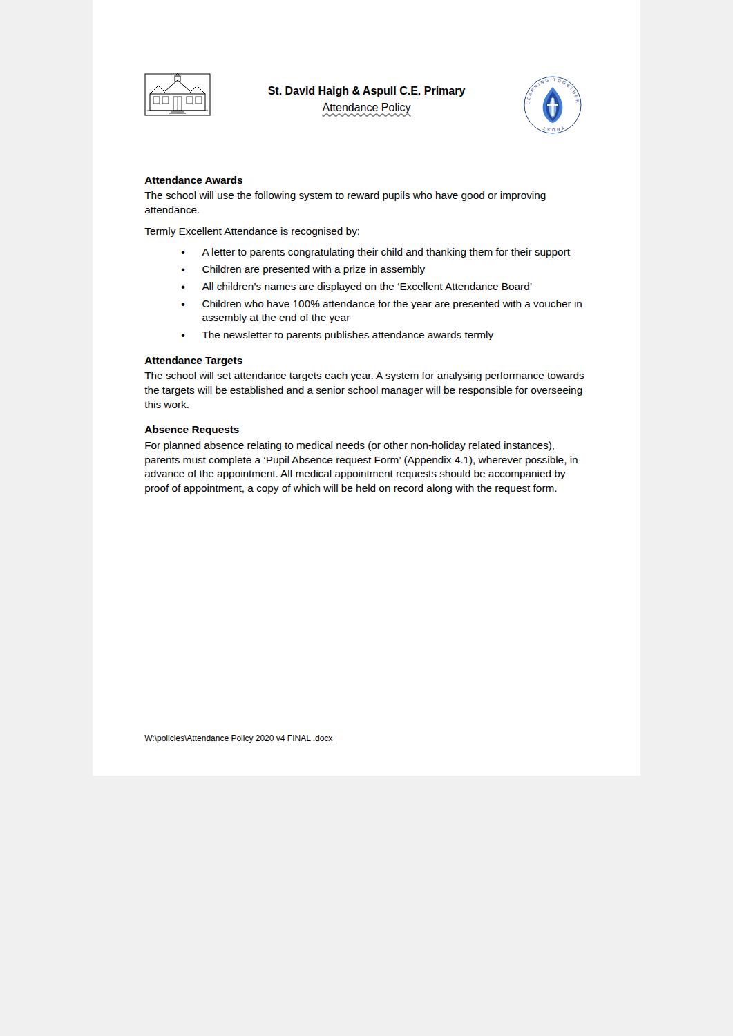St. David Haigh & Aspull C.E. Primary
Attendance Policy
LEARNING TOGETHER TRUST
Attendance Awards
The school will use the following system to reward pupils who have good or improving attendance.
Termly Excellent Attendance is recognised by:
A letter to parents congratulating their child and thanking them for their support
Children are presented with a prize in assembly
All children’s names are displayed on the ‘Excellent Attendance Board’
Children who have 100% attendance for the year are presented with a voucher in assembly at the end of the year
The newsletter to parents publishes attendance awards termly
Attendance Targets
The school will set attendance targets each year. A system for analysing performance towards the targets will be established and a senior school manager will be responsible for overseeing this work.
Absence Requests
For planned absence relating to medical needs (or other non-holiday related instances), parents must complete a ‘Pupil Absence request Form’ (Appendix 4.1), wherever possible, in advance of the appointment. All medical appointment requests should be accompanied by proof of appointment, a copy of which will be held on record along with the request form.
W:\policies\Attendance Policy 2020 v4 FINAL .docx